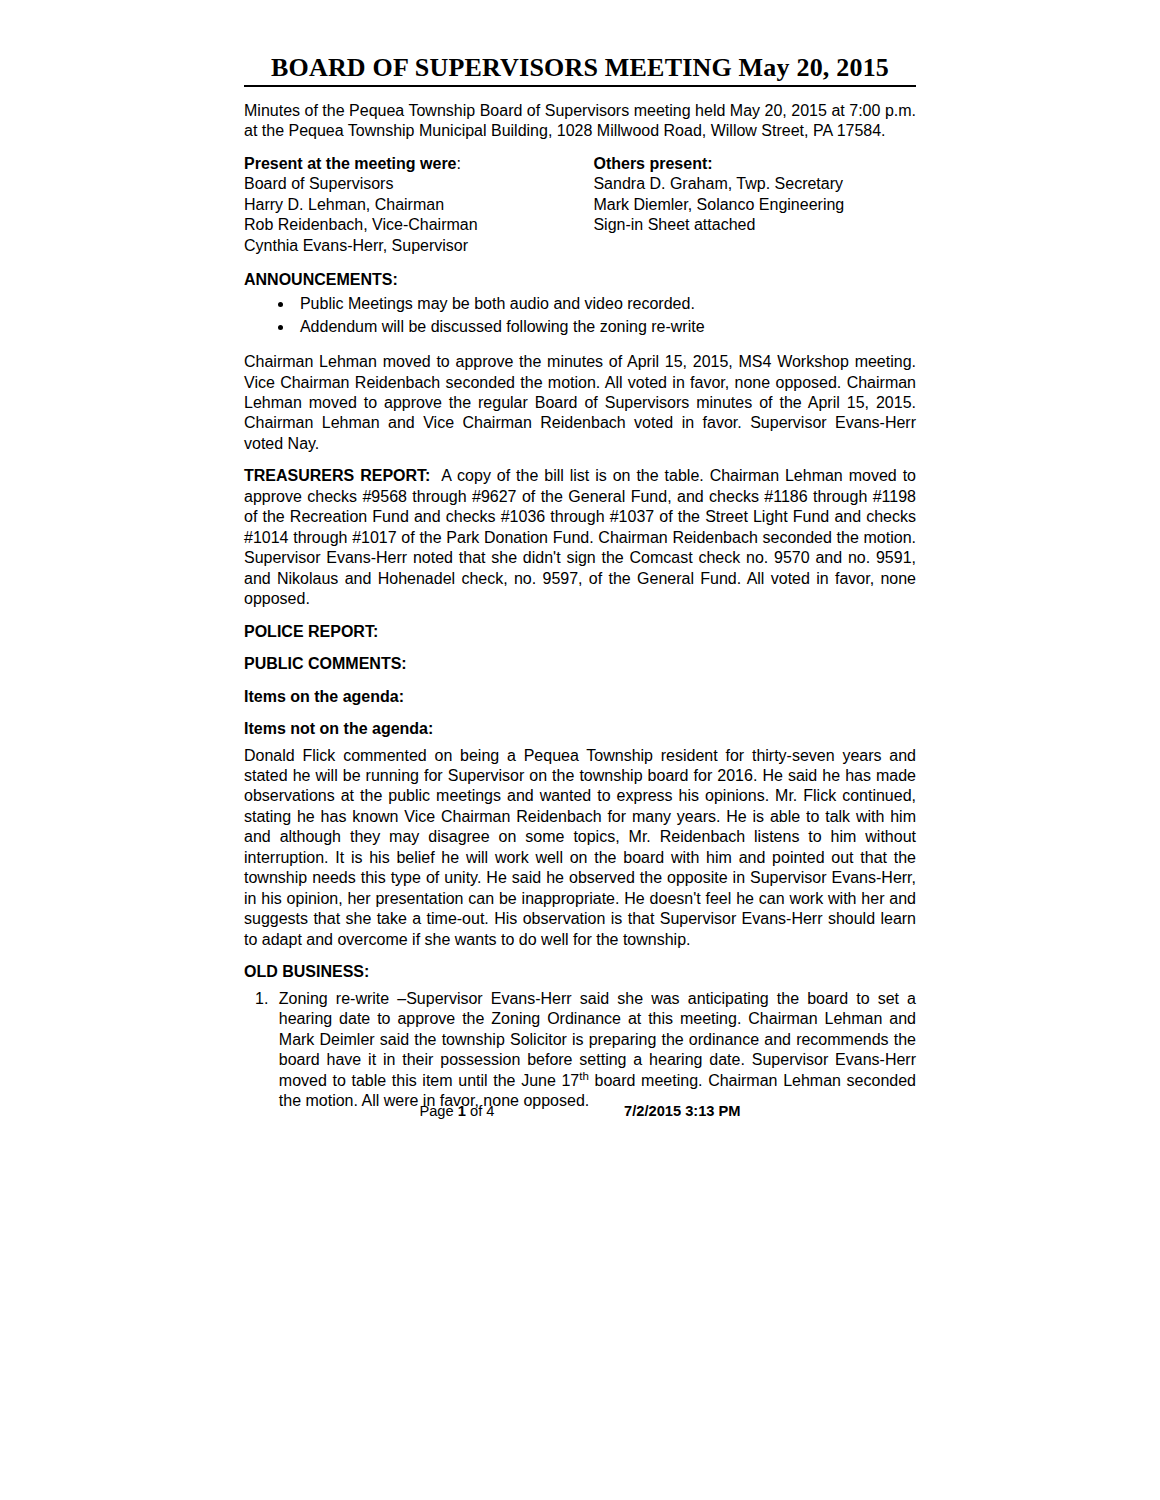BOARD OF SUPERVISORS MEETING May 20, 2015
Minutes of the Pequea Township Board of Supervisors meeting held May 20, 2015 at 7:00 p.m. at the Pequea Township Municipal Building, 1028 Millwood Road, Willow Street, PA 17584.
| Present at the meeting were : | Others present: |
| Board of Supervisors | Sandra D. Graham, Twp. Secretary |
| Harry D. Lehman, Chairman | Mark Diemler, Solanco Engineering |
| Rob Reidenbach, Vice-Chairman | Sign-in Sheet attached |
| Cynthia Evans-Herr, Supervisor | |
ANNOUNCEMENTS:
Public Meetings may be both audio and video recorded.
Addendum will be discussed following the zoning re-write
Chairman Lehman moved to approve the minutes of April 15, 2015, MS4 Workshop meeting. Vice Chairman Reidenbach seconded the motion. All voted in favor, none opposed. Chairman Lehman moved to approve the regular Board of Supervisors minutes of the April 15, 2015. Chairman Lehman and Vice Chairman Reidenbach voted in favor. Supervisor Evans-Herr voted Nay.
TREASURERS REPORT: A copy of the bill list is on the table. Chairman Lehman moved to approve checks #9568 through #9627 of the General Fund, and checks #1186 through #1198 of the Recreation Fund and checks #1036 through #1037 of the Street Light Fund and checks #1014 through #1017 of the Park Donation Fund. Chairman Reidenbach seconded the motion. Supervisor Evans-Herr noted that she didn't sign the Comcast check no. 9570 and no. 9591, and Nikolaus and Hohenadel check, no. 9597, of the General Fund. All voted in favor, none opposed.
POLICE REPORT:
PUBLIC COMMENTS:
Items on the agenda:
Items not on the agenda:
Donald Flick commented on being a Pequea Township resident for thirty-seven years and stated he will be running for Supervisor on the township board for 2016. He said he has made observations at the public meetings and wanted to express his opinions. Mr. Flick continued, stating he has known Vice Chairman Reidenbach for many years. He is able to talk with him and although they may disagree on some topics, Mr. Reidenbach listens to him without interruption. It is his belief he will work well on the board with him and pointed out that the township needs this type of unity. He said he observed the opposite in Supervisor Evans-Herr, in his opinion, her presentation can be inappropriate. He doesn't feel he can work with her and suggests that she take a time-out. His observation is that Supervisor Evans-Herr should learn to adapt and overcome if she wants to do well for the township.
OLD BUSINESS:
Zoning re-write –Supervisor Evans-Herr said she was anticipating the board to set a hearing date to approve the Zoning Ordinance at this meeting. Chairman Lehman and Mark Deimler said the township Solicitor is preparing the ordinance and recommends the board have it in their possession before setting a hearing date. Supervisor Evans-Herr moved to table this item until the June 17th board meeting. Chairman Lehman seconded the motion. All were in favor, none opposed.
Page 1 of 4 7/2/2015 3:13 PM